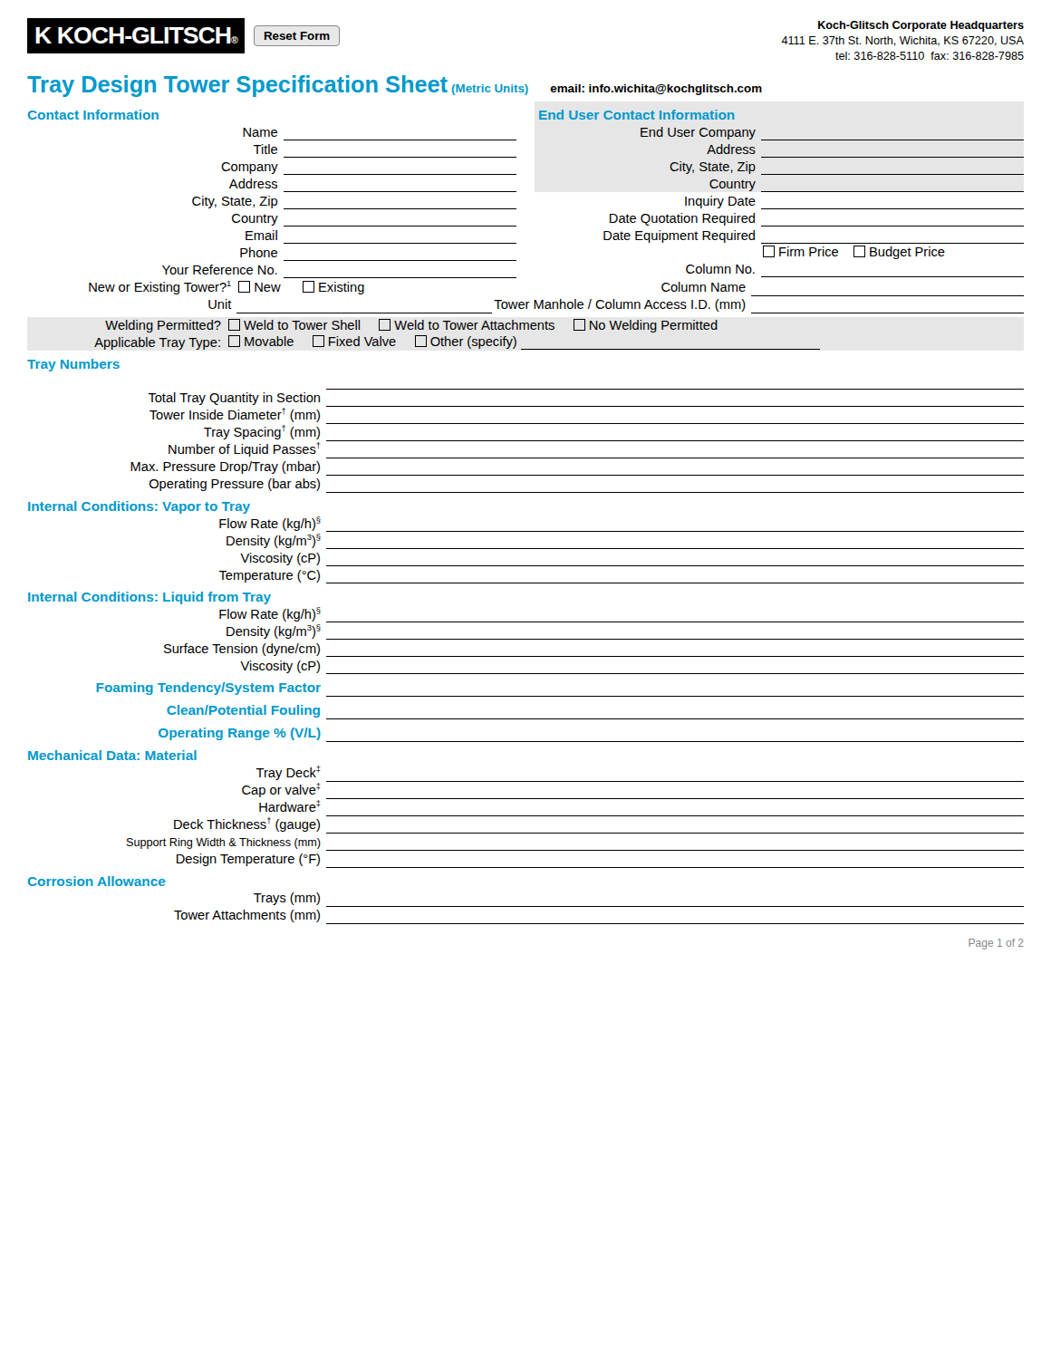K KOCH-GLITSCH®
Reset Form
Koch-Glitsch Corporate Headquarters
4111 E. 37th St. North, Wichita, KS 67220, USA
tel: 316-828-5110 fax: 316-828-7985
Tray Design Tower Specification Sheet
(Metric Units) email: info.wichita@kochglitsch.com
Contact Information
| Name | |
| Title | |
| Company | |
| Address | |
| City, State, Zip | |
| Country | |
| Email | |
| Phone | |
| Your Reference No. | |
End User Contact Information
| End User Company | |
| Address | |
| City, State, Zip | |
| Country | |
| Inquiry Date | |
| Date Quotation Required | |
| Date Equipment Required | |
| | Firm Price Budget Price |
| Column No. | |
| New or Existing Tower? 1 | New Existing | Column Name | |
| Unit | | Tower Manhole / Column Access I.D. (mm) | |
| Welding Permitted? | Weld to Tower Shell Weld to Tower Attachments No Welding Permitted |
| Applicable Tray Type: | Movable Fixed Valve Other (specify) |
Tray Numbers
| Total Tray Quantity in Section | | | | |
| Tower Inside Diameter † (mm) | | | | |
| Tray Spacing † (mm) | | | | |
| Number of Liquid Passes † | | | | |
| Max. Pressure Drop/Tray (mbar) | | | | |
| Operating Pressure (bar abs) | | | | |
Internal Conditions: Vapor to Tray
| Flow Rate (kg/h) § | | | | |
| Density (kg/m 3 ) § | | | | |
| Viscosity (cP) | | | | |
| Temperature (°C) | | | | |
Internal Conditions: Liquid from Tray
| Flow Rate (kg/h) § | | | | |
| Density (kg/m 3 ) § | | | | |
| Surface Tension (dyne/cm) | | | | |
| Viscosity (cP) | | | | |
| Foaming Tendency/System Factor | | | | |
| Clean/Potential Fouling | | | | |
| Operating Range % (V/L) | | | | |
Mechanical Data: Material
| Tray Deck ‡ | | | | |
| Cap or valve ‡ | | | | |
| Hardware ‡ | | | | |
| Deck Thickness † (gauge) | | | | |
| Support Ring Width & Thickness (mm) | | | | |
| Design Temperature (°F) | | | | |
Corrosion Allowance
| Trays (mm) | | | | |
| Tower Attachments (mm) | | | | |
Page 1 of 2